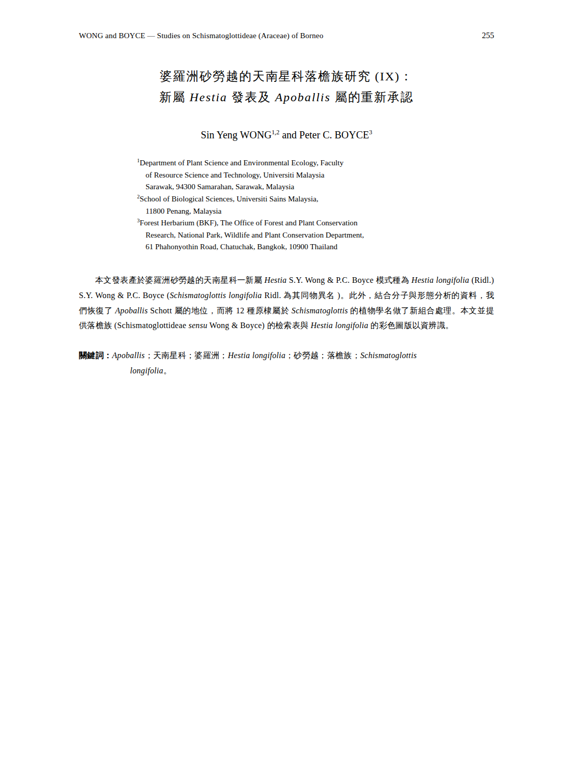WONG and BOYCE — Studies on Schismatoglottideae (Araceae) of Borneo 255
婆羅洲砂勞越的天南星科落檐族研究 (IX)：
新屬 Hestia 發表及 Apoballis 屬的重新承認
Sin Yeng WONG1,2 and Peter C. BOYCE3
1Department of Plant Science and Environmental Ecology, Faculty
of Resource Science and Technology, Universiti Malaysia
Sarawak, 94300 Samarahan, Sarawak, Malaysia
2School of Biological Sciences, Universiti Sains Malaysia,
11800 Penang, Malaysia
3Forest Herbarium (BKF), The Office of Forest and Plant Conservation
Research, National Park, Wildlife and Plant Conservation Department,
61 Phahonyothin Road, Chatuchak, Bangkok, 10900 Thailand
本文發表產於婆羅洲砂勞越的天南星科一新屬 Hestia S.Y. Wong & P.C. Boyce 模式種為 Hestia longifolia (Ridl.) S.Y. Wong & P.C. Boyce (Schismatoglottis longifolia Ridl. 為其同物異名 )。此外，結合分子與形態分析的資料，我們恢復了 Apoballis Schott 屬的地位，而將 12 種原棣屬於 Schismatoglottis 的植物學名做了新組合處理。本文並提供落檐族 (Schismatoglottideae sensu Wong & Boyce) 的檢索表與 Hestia longifolia 的彩色圖版以資辨識。
關鍵詞： Apoballis；天南星科；婆羅洲；Hestia longifolia；砂勞越；落檐族；Schismatoglottis longifolia。